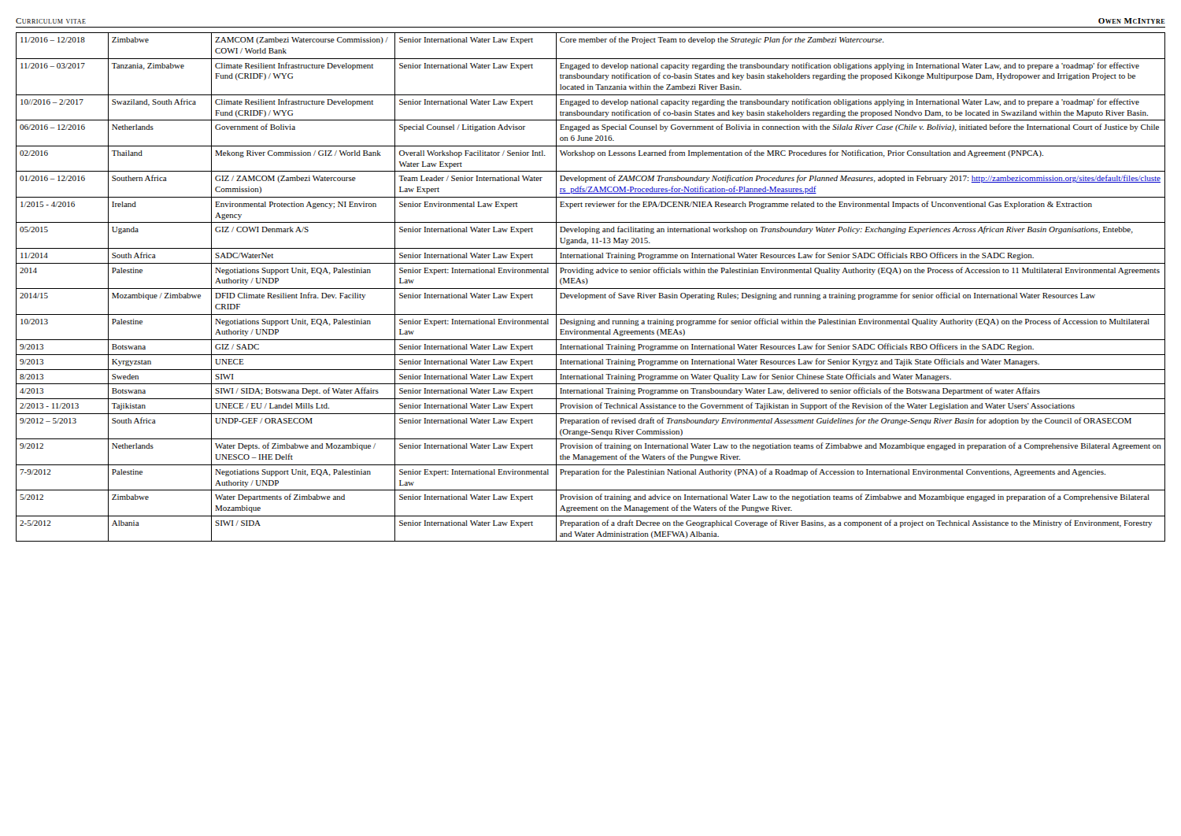Curriculum vitae
Owen McIntyre
| 11/2016 – 12/2018 | Zimbabwe | ZAMCOM (Zambezi Watercourse Commission) / COWI / World Bank | Senior International Water Law Expert | Core member of the Project Team to develop the Strategic Plan for the Zambezi Watercourse . |
| 11/2016 – 03/2017 | Tanzania, Zimbabwe | Climate Resilient Infrastructure Development Fund (CRIDF) / WYG | Senior International Water Law Expert | Engaged to develop national capacity regarding the transboundary notification obligations applying in International Water Law, and to prepare a 'roadmap' for effective transboundary notification of co-basin States and key basin stakeholders regarding the proposed Kikonge Multipurpose Dam, Hydropower and Irrigation Project to be located in Tanzania within the Zambezi River Basin. |
| 10//2016 – 2/2017 | Swaziland, South Africa | Climate Resilient Infrastructure Development Fund (CRIDF) / WYG | Senior International Water Law Expert | Engaged to develop national capacity regarding the transboundary notification obligations applying in International Water Law, and to prepare a 'roadmap' for effective transboundary notification of co-basin States and key basin stakeholders regarding the proposed Nondvo Dam, to be located in Swaziland within the Maputo River Basin. |
| 06/2016 – 12/2016 | Netherlands | Government of Bolivia | Special Counsel / Litigation Advisor | Engaged as Special Counsel by Government of Bolivia in connection with the Silala River Case (Chile v. Bolivia) , initiated before the International Court of Justice by Chile on 6 June 2016. |
| 02/2016 | Thailand | Mekong River Commission / GIZ / World Bank | Overall Workshop Facilitator / Senior Intl. Water Law Expert | Workshop on Lessons Learned from Implementation of the MRC Procedures for Notification, Prior Consultation and Agreement (PNPCA). |
| 01/2016 – 12/2016 | Southern Africa | GIZ / ZAMCOM (Zambezi Watercourse Commission) | Team Leader / Senior International Water Law Expert | Development of ZAMCOM Transboundary Notification Procedures for Planned Measures , adopted in February 2017: http://zambezicommission.org/sites/default/files/clusters_pdfs/ZAMCOM-Procedures-for-Notification-of-Planned-Measures.pdf |
| 1/2015 - 4/2016 | Ireland | Environmental Protection Agency; NI Environ Agency | Senior Environmental Law Expert | Expert reviewer for the EPA/DCENR/NIEA Research Programme related to the Environmental Impacts of Unconventional Gas Exploration & Extraction |
| 05/2015 | Uganda | GIZ / COWI Denmark A/S | Senior International Water Law Expert | Developing and facilitating an international workshop on Transboundary Water Policy: Exchanging Experiences Across African River Basin Organisations , Entebbe, Uganda, 11-13 May 2015. |
| 11/2014 | South Africa | SADC/WaterNet | Senior International Water Law Expert | International Training Programme on International Water Resources Law for Senior SADC Officials RBO Officers in the SADC Region. |
| 2014 | Palestine | Negotiations Support Unit, EQA, Palestinian Authority / UNDP | Senior Expert: International Environmental Law | Providing advice to senior officials within the Palestinian Environmental Quality Authority (EQA) on the Process of Accession to 11 Multilateral Environmental Agreements (MEAs) |
| 2014/15 | Mozambique / Zimbabwe | DFID Climate Resilient Infra. Dev. Facility CRIDF | Senior International Water Law Expert | Development of Save River Basin Operating Rules; Designing and running a training programme for senior official on International Water Resources Law |
| 10/2013 | Palestine | Negotiations Support Unit, EQA, Palestinian Authority / UNDP | Senior Expert: International Environmental Law | Designing and running a training programme for senior official within the Palestinian Environmental Quality Authority (EQA) on the Process of Accession to Multilateral Environmental Agreements (MEAs) |
| 9/2013 | Botswana | GIZ / SADC | Senior International Water Law Expert | International Training Programme on International Water Resources Law for Senior SADC Officials RBO Officers in the SADC Region. |
| 9/2013 | Kyrgyzstan | UNECE | Senior International Water Law Expert | International Training Programme on International Water Resources Law for Senior Kyrgyz and Tajik State Officials and Water Managers. |
| 8/2013 | Sweden | SIWI | Senior International Water Law Expert | International Training Programme on Water Quality Law for Senior Chinese State Officials and Water Managers. |
| 4/2013 | Botswana | SIWI / SIDA; Botswana Dept. of Water Affairs | Senior International Water Law Expert | International Training Programme on Transboundary Water Law, delivered to senior officials of the Botswana Department of water Affairs |
| 2/2013 - 11/2013 | Tajikistan | UNECE / EU / Landel Mills Ltd. | Senior International Water Law Expert | Provision of Technical Assistance to the Government of Tajikistan in Support of the Revision of the Water Legislation and Water Users' Associations |
| 9/2012 – 5/2013 | South Africa | UNDP-GEF / ORASECOM | Senior International Water Law Expert | Preparation of revised draft of Transboundary Environmental Assessment Guidelines for the Orange-Senqu River Basin for adoption by the Council of ORASECOM (Orange-Senqu River Commission) |
| 9/2012 | Netherlands | Water Depts. of Zimbabwe and Mozambique / UNESCO – IHE Delft | Senior International Water Law Expert | Provision of training on International Water Law to the negotiation teams of Zimbabwe and Mozambique engaged in preparation of a Comprehensive Bilateral Agreement on the Management of the Waters of the Pungwe River. |
| 7-9/2012 | Palestine | Negotiations Support Unit, EQA, Palestinian Authority / UNDP | Senior Expert: International Environmental Law | Preparation for the Palestinian National Authority (PNA) of a Roadmap of Accession to International Environmental Conventions, Agreements and Agencies. |
| 5/2012 | Zimbabwe | Water Departments of Zimbabwe and Mozambique | Senior International Water Law Expert | Provision of training and advice on International Water Law to the negotiation teams of Zimbabwe and Mozambique engaged in preparation of a Comprehensive Bilateral Agreement on the Management of the Waters of the Pungwe River. |
| 2-5/2012 | Albania | SIWI / SIDA | Senior International Water Law Expert | Preparation of a draft Decree on the Geographical Coverage of River Basins, as a component of a project on Technical Assistance to the Ministry of Environment, Forestry and Water Administration (MEFWA) Albania. |